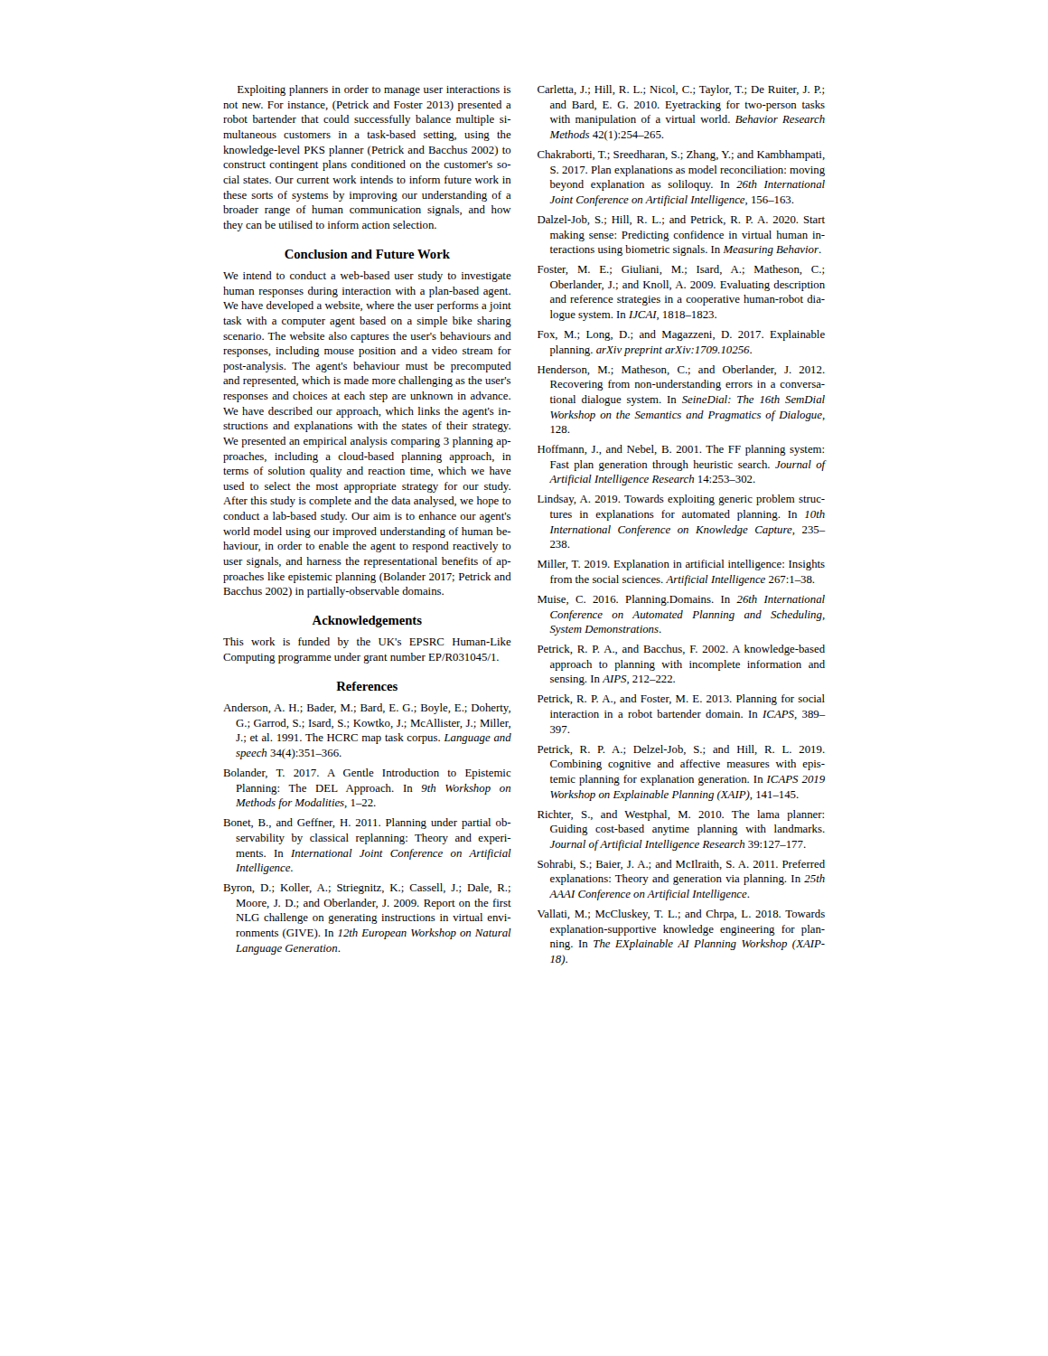Exploiting planners in order to manage user interactions is not new. For instance, (Petrick and Foster 2013) presented a robot bartender that could successfully balance multiple simultaneous customers in a task-based setting, using the knowledge-level PKS planner (Petrick and Bacchus 2002) to construct contingent plans conditioned on the customer's social states. Our current work intends to inform future work in these sorts of systems by improving our understanding of a broader range of human communication signals, and how they can be utilised to inform action selection.
Conclusion and Future Work
We intend to conduct a web-based user study to investigate human responses during interaction with a plan-based agent. We have developed a website, where the user performs a joint task with a computer agent based on a simple bike sharing scenario. The website also captures the user's behaviours and responses, including mouse position and a video stream for post-analysis. The agent's behaviour must be precomputed and represented, which is made more challenging as the user's responses and choices at each step are unknown in advance. We have described our approach, which links the agent's instructions and explanations with the states of their strategy. We presented an empirical analysis comparing 3 planning approaches, including a cloud-based planning approach, in terms of solution quality and reaction time, which we have used to select the most appropriate strategy for our study. After this study is complete and the data analysed, we hope to conduct a lab-based study. Our aim is to enhance our agent's world model using our improved understanding of human behaviour, in order to enable the agent to respond reactively to user signals, and harness the representational benefits of approaches like epistemic planning (Bolander 2017; Petrick and Bacchus 2002) in partially-observable domains.
Acknowledgements
This work is funded by the UK's EPSRC Human-Like Computing programme under grant number EP/R031045/1.
References
Anderson, A. H.; Bader, M.; Bard, E. G.; Boyle, E.; Doherty, G.; Garrod, S.; Isard, S.; Kowtko, J.; McAllister, J.; Miller, J.; et al. 1991. The HCRC map task corpus. Language and speech 34(4):351–366.
Bolander, T. 2017. A Gentle Introduction to Epistemic Planning: The DEL Approach. In 9th Workshop on Methods for Modalities, 1–22.
Bonet, B., and Geffner, H. 2011. Planning under partial observability by classical replanning: Theory and experiments. In International Joint Conference on Artificial Intelligence.
Byron, D.; Koller, A.; Striegnitz, K.; Cassell, J.; Dale, R.; Moore, J. D.; and Oberlander, J. 2009. Report on the first NLG challenge on generating instructions in virtual environments (GIVE). In 12th European Workshop on Natural Language Generation.
Carletta, J.; Hill, R. L.; Nicol, C.; Taylor, T.; De Ruiter, J. P.; and Bard, E. G. 2010. Eyetracking for two-person tasks with manipulation of a virtual world. Behavior Research Methods 42(1):254–265.
Chakraborti, T.; Sreedharan, S.; Zhang, Y.; and Kambhampati, S. 2017. Plan explanations as model reconciliation: moving beyond explanation as soliloquy. In 26th International Joint Conference on Artificial Intelligence, 156–163.
Dalzel-Job, S.; Hill, R. L.; and Petrick, R. P. A. 2020. Start making sense: Predicting confidence in virtual human interactions using biometric signals. In Measuring Behavior.
Foster, M. E.; Giuliani, M.; Isard, A.; Matheson, C.; Oberlander, J.; and Knoll, A. 2009. Evaluating description and reference strategies in a cooperative human-robot dialogue system. In IJCAI, 1818–1823.
Fox, M.; Long, D.; and Magazzeni, D. 2017. Explainable planning. arXiv preprint arXiv:1709.10256.
Henderson, M.; Matheson, C.; and Oberlander, J. 2012. Recovering from non-understanding errors in a conversational dialogue system. In SeineDial: The 16th SemDial Workshop on the Semantics and Pragmatics of Dialogue, 128.
Hoffmann, J., and Nebel, B. 2001. The FF planning system: Fast plan generation through heuristic search. Journal of Artificial Intelligence Research 14:253–302.
Lindsay, A. 2019. Towards exploiting generic problem structures in explanations for automated planning. In 10th International Conference on Knowledge Capture, 235–238.
Miller, T. 2019. Explanation in artificial intelligence: Insights from the social sciences. Artificial Intelligence 267:1–38.
Muise, C. 2016. Planning.Domains. In 26th International Conference on Automated Planning and Scheduling, System Demonstrations.
Petrick, R. P. A., and Bacchus, F. 2002. A knowledge-based approach to planning with incomplete information and sensing. In AIPS, 212–222.
Petrick, R. P. A., and Foster, M. E. 2013. Planning for social interaction in a robot bartender domain. In ICAPS, 389–397.
Petrick, R. P. A.; Delzel-Job, S.; and Hill, R. L. 2019. Combining cognitive and affective measures with epistemic planning for explanation generation. In ICAPS 2019 Workshop on Explainable Planning (XAIP), 141–145.
Richter, S., and Westphal, M. 2010. The lama planner: Guiding cost-based anytime planning with landmarks. Journal of Artificial Intelligence Research 39:127–177.
Sohrabi, S.; Baier, J. A.; and McIlraith, S. A. 2011. Preferred explanations: Theory and generation via planning. In 25th AAAI Conference on Artificial Intelligence.
Vallati, M.; McCluskey, T. L.; and Chrpa, L. 2018. Towards explanation-supportive knowledge engineering for planning. In The EXplainable AI Planning Workshop (XAIP-18).